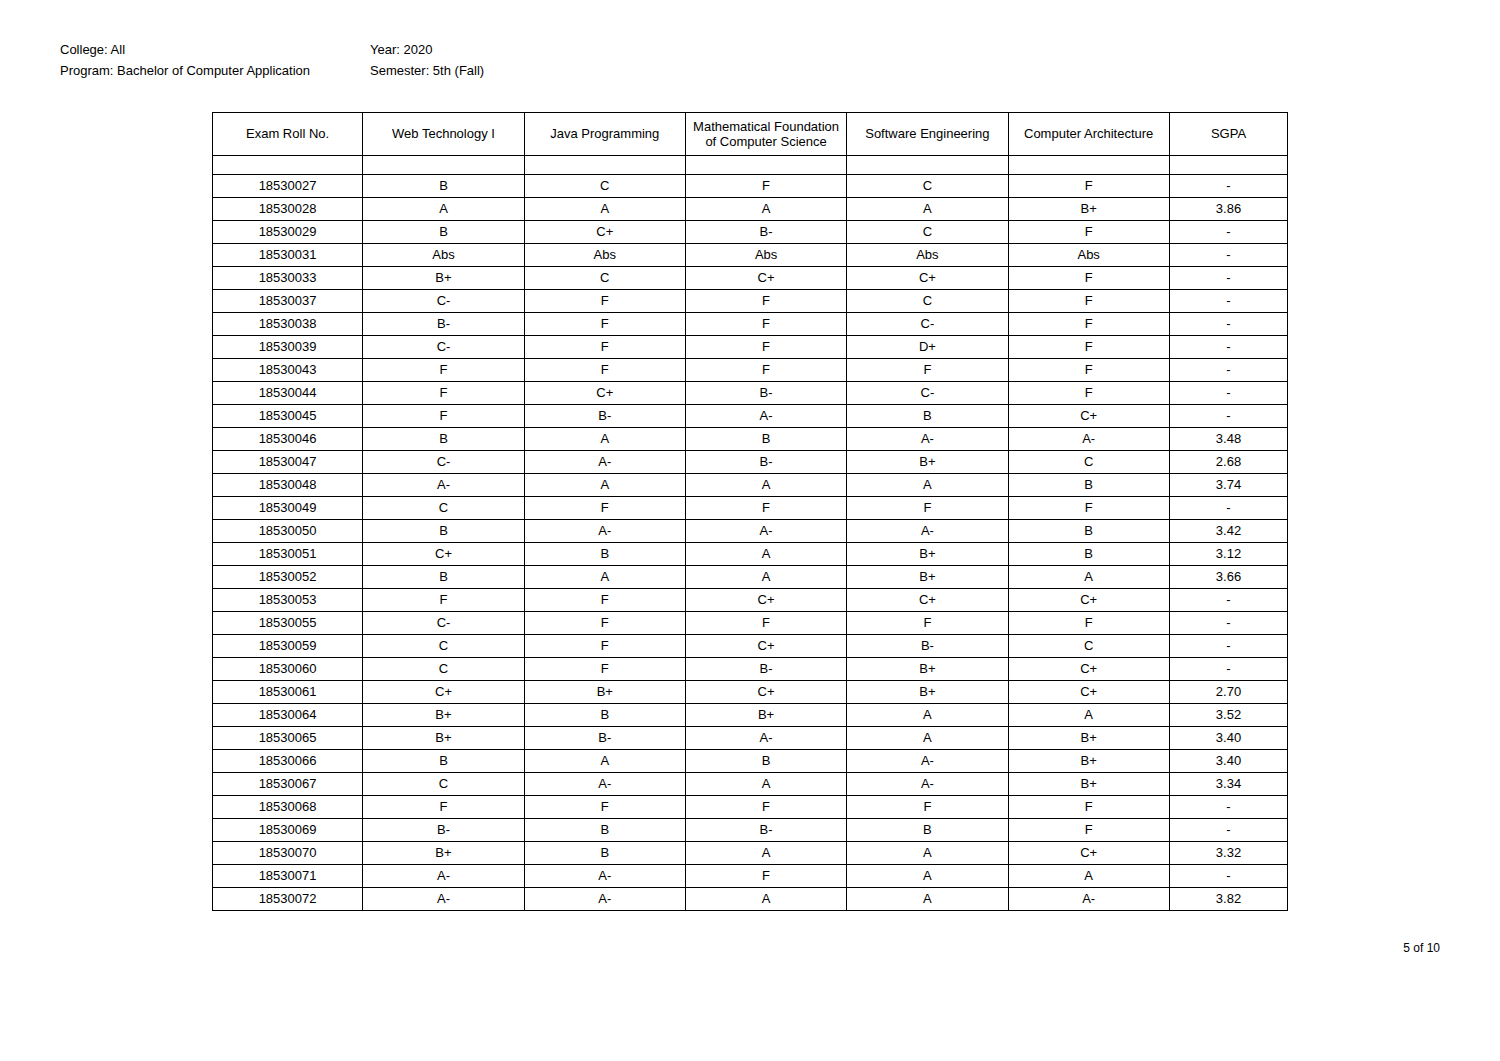College: All
Program: Bachelor of Computer Application
Year: 2020
Semester: 5th (Fall)
| Exam Roll No. | Web Technology I | Java Programming | Mathematical Foundation of Computer Science | Software Engineering | Computer Architecture | SGPA |
| --- | --- | --- | --- | --- | --- | --- |
| 18530027 | B | C | F | C | F | - |
| 18530028 | A | A | A | A | B+ | 3.86 |
| 18530029 | B | C+ | B- | C | F | - |
| 18530031 | Abs | Abs | Abs | Abs | Abs | - |
| 18530033 | B+ | C | C+ | C+ | F | - |
| 18530037 | C- | F | F | C | F | - |
| 18530038 | B- | F | F | C- | F | - |
| 18530039 | C- | F | F | D+ | F | - |
| 18530043 | F | F | F | F | F | - |
| 18530044 | F | C+ | B- | C- | F | - |
| 18530045 | F | B- | A- | B | C+ | - |
| 18530046 | B | A | B | A- | A- | 3.48 |
| 18530047 | C- | A- | B- | B+ | C | 2.68 |
| 18530048 | A- | A | A | A | B | 3.74 |
| 18530049 | C | F | F | F | F | - |
| 18530050 | B | A- | A- | A- | B | 3.42 |
| 18530051 | C+ | B | A | B+ | B | 3.12 |
| 18530052 | B | A | A | B+ | A | 3.66 |
| 18530053 | F | F | C+ | C+ | C+ | - |
| 18530055 | C- | F | F | F | F | - |
| 18530059 | C | F | C+ | B- | C | - |
| 18530060 | C | F | B- | B+ | C+ | - |
| 18530061 | C+ | B+ | C+ | B+ | C+ | 2.70 |
| 18530064 | B+ | B | B+ | A | A | 3.52 |
| 18530065 | B+ | B- | A- | A | B+ | 3.40 |
| 18530066 | B | A | B | A- | B+ | 3.40 |
| 18530067 | C | A- | A | A- | B+ | 3.34 |
| 18530068 | F | F | F | F | F | - |
| 18530069 | B- | B | B- | B | F | - |
| 18530070 | B+ | B | A | A | C+ | 3.32 |
| 18530071 | A- | A- | F | A | A | - |
| 18530072 | A- | A- | A | A | A- | 3.82 |
5 of 10